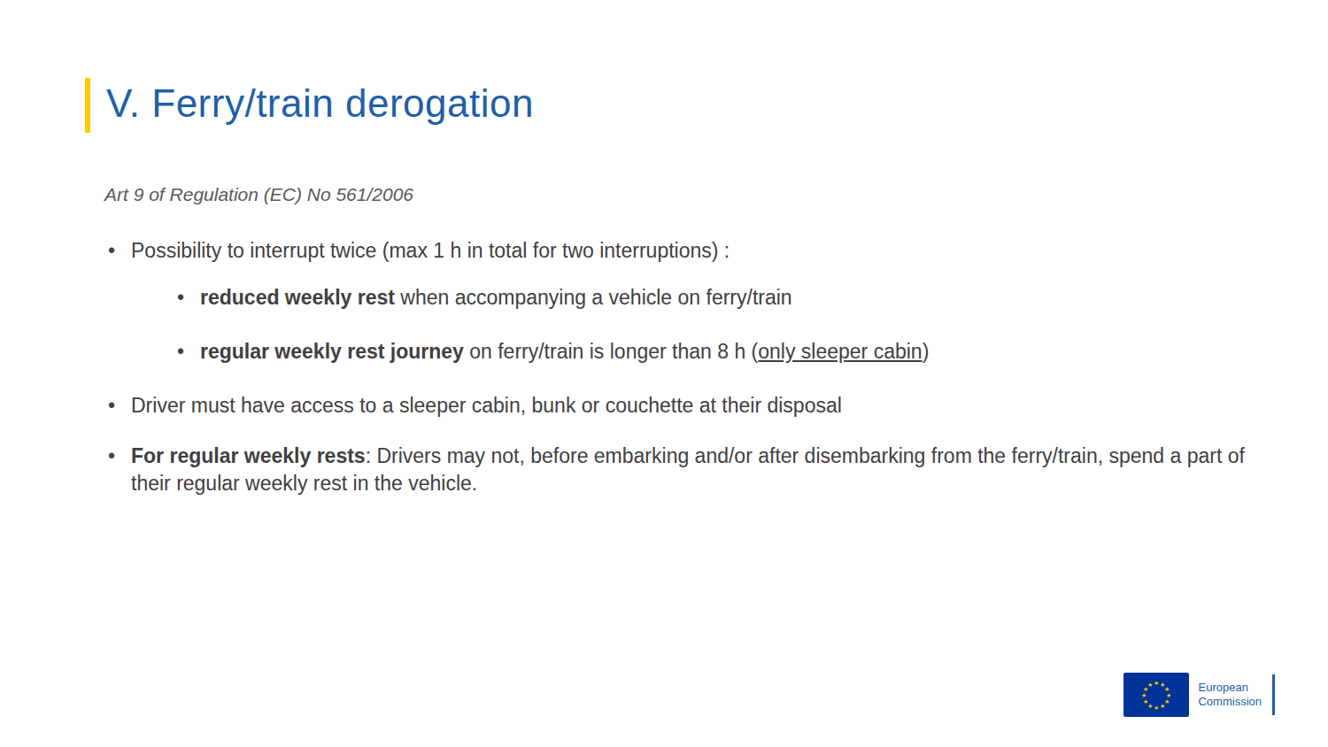V. Ferry/train derogation
Art 9 of Regulation (EC) No 561/2006
Possibility to interrupt twice (max 1 h in total for two interruptions) :
reduced weekly rest when accompanying a vehicle on ferry/train
regular weekly rest journey on ferry/train is longer than 8 h (only sleeper cabin)
Driver must have access to a sleeper cabin, bunk or couchette at their disposal
For regular weekly rests: Drivers may not, before embarking and/or after disembarking from the ferry/train, spend a part of their regular weekly rest in the vehicle.
★ ★ ★ ★ ★ ★ ★ ★ ★ ★ ★ ★
European
Commission